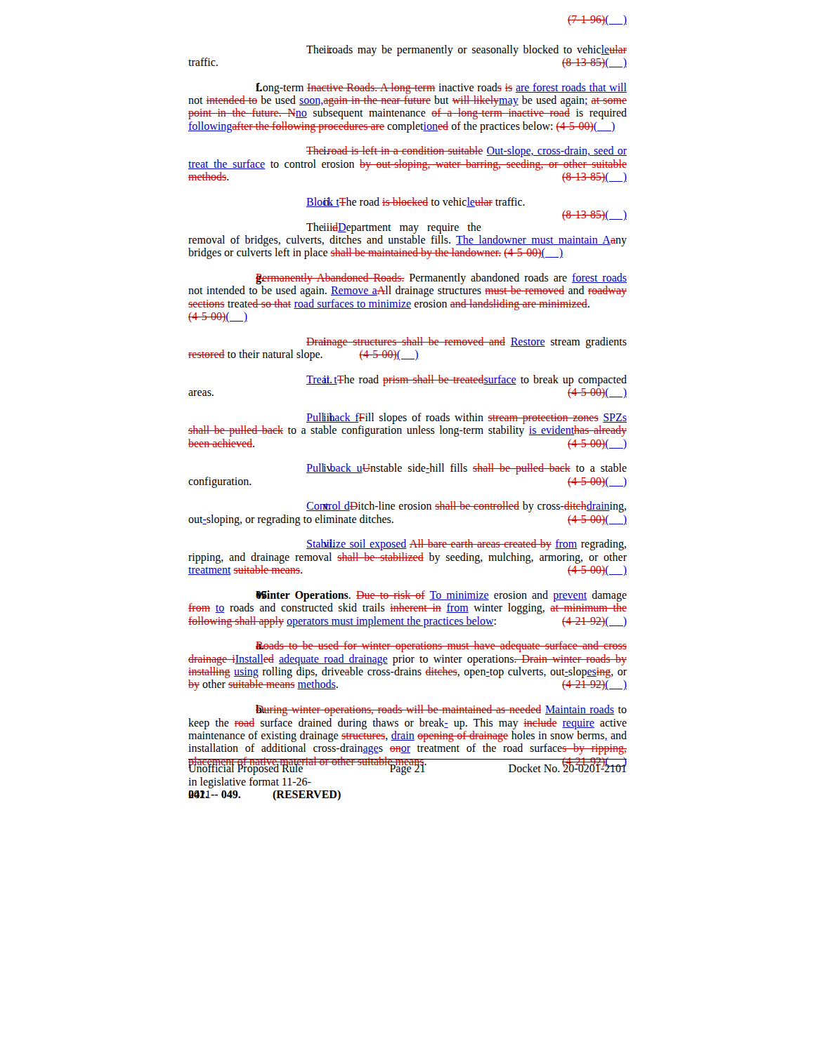(7-1-96)( )
ii. The roads may be permanently or seasonally blocked to vehicle ular traffic. (8-13-85)( )
f. Long-term Inactive Roads. A long-term inactive roads is are forest roads that will not intended to be used soon, again in the near future but will likely may be used again; at some point in the future. N no subsequent maintenance of a long-term inactive road is required following after the following procedures are completion ed of the practices below: (4-5-00)( )
i. The road is left in a condition suitable Out-slope, cross-drain, seed or treat the surface to control erosion by out-sloping, water barring, seeding, or other suitable methods. (8-13-85)( )
ii. Block t The road is blocked to vehicle ular traffic. (8-13-85)( )
iii. The dDepartment may require the removal of bridges, culverts, ditches and unstable fills. The landowner must maintain A any bridges or culverts left in place shall be maintained by the landowner. (4-5-00)( )
g. Permanently Abandoned Roads. Permanently abandoned roads are forest roads not intended to be used again. Remove a All drainage structures must be removed and roadway sections treated so that road surfaces to minimize erosion and landsliding are minimized. (4-5-00)( )
i. Drainage structures shall be removed and Restore stream gradients restored to their natural slope. (4-5-00)( )
ii. Treat t The road prism shall be treated surface to break up compacted areas. (4-5-00)( )
iii. Pull back f Fill slopes of roads within stream protection zones SPZs shall be pulled back to a stable configuration unless long-term stability is evident has already been achieved. (4-5-00)( )
iv. Pull back u Unstable side-hill fills shall be pulled back to a stable configuration. (4-5-00)( )
v. Control d Ditch-line erosion shall be controlled by cross-ditch draining, out-sloping, or regrading to eliminate ditches. (4-5-00)( )
vi. Stabilize soil exposed All bare earth areas created by from regrading, ripping, and drainage removal shall be stabilized by seeding, mulching, armoring, or other treatment suitable means. (4-5-00)( )
05. Winter Operations. Due to risk of To minimize erosion and prevent damage from to roads and constructed skid trails inherent in from winter logging, at minimum the following shall apply operators must implement the practices below: (4-21-92)( )
a. Roads to be used for winter operations must have adequate surface and cross drainage i Install ed adequate road drainage prior to winter operations. Drain winter roads by installing using rolling dips, driveable cross-drains ditches, open-top culverts, out-slopes ing, or by other suitable means methods. (4-21-92)( )
b. During winter operations, roads will be maintained as needed Maintain roads to keep the road surface drained during thaws or break- up. This may include require active maintenance of existing drainage structures, drain opening of drainage holes in snow berms, and installation of additional cross-drainages on or treatment of the road surfaces by ripping, placement of native material or other suitable means. (4-21-92)( )
041. -- 049.(RESERVED)
| Unofficial Proposed Rule in legislative format 11-26-2021 | Page 21 | Docket No. 20-0201-2101 |